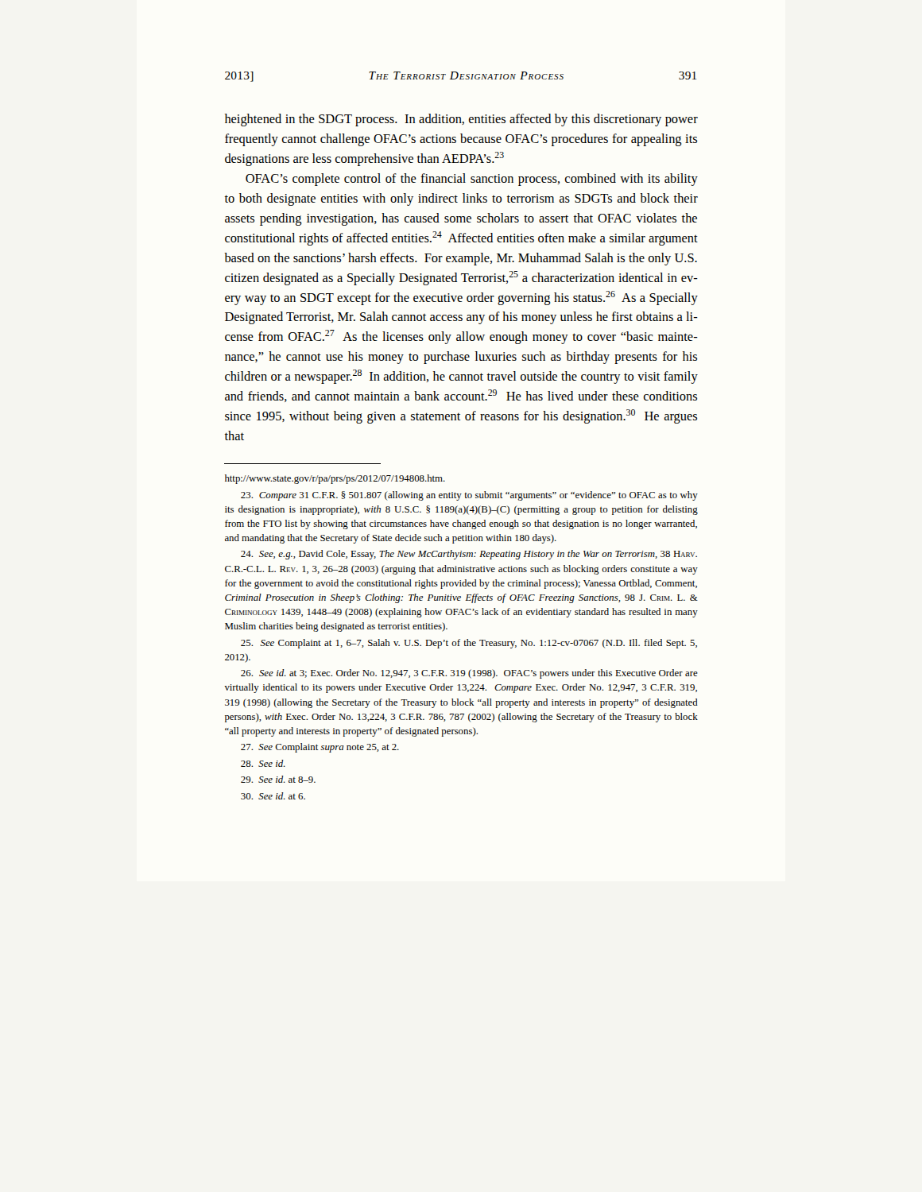2013] The Terrorist Designation Process 391
heightened in the SDGT process. In addition, entities affected by this discretionary power frequently cannot challenge OFAC’s actions because OFAC’s procedures for appealing its designations are less comprehensive than AEDPA’s.23
OFAC’s complete control of the financial sanction process, combined with its ability to both designate entities with only indirect links to terrorism as SDGTs and block their assets pending investigation, has caused some scholars to assert that OFAC violates the constitutional rights of affected entities.24 Affected entities often make a similar argument based on the sanctions’ harsh effects. For example, Mr. Muhammad Salah is the only U.S. citizen designated as a Specially Designated Terrorist,25 a characterization identical in every way to an SDGT except for the executive order governing his status.26 As a Specially Designated Terrorist, Mr. Salah cannot access any of his money unless he first obtains a license from OFAC.27 As the licenses only allow enough money to cover “basic maintenance,” he cannot use his money to purchase luxuries such as birthday presents for his children or a newspaper.28 In addition, he cannot travel outside the country to visit family and friends, and cannot maintain a bank account.29 He has lived under these conditions since 1995, without being given a statement of reasons for his designation.30 He argues that
http://www.state.gov/r/pa/prs/ps/2012/07/194808.htm.
23. Compare 31 C.F.R. § 501.807 (allowing an entity to submit “arguments” or “evidence” to OFAC as to why its designation is inappropriate), with 8 U.S.C. § 1189(a)(4)(B)–(C) (permitting a group to petition for delisting from the FTO list by showing that circumstances have changed enough so that designation is no longer warranted, and mandating that the Secretary of State decide such a petition within 180 days).
24. See, e.g., David Cole, Essay, The New McCarthyism: Repeating History in the War on Terrorism, 38 Harv. C.R.-C.L. L. Rev. 1, 3, 26–28 (2003) (arguing that administrative actions such as blocking orders constitute a way for the government to avoid the constitutional rights provided by the criminal process); Vanessa Ortblad, Comment, Criminal Prosecution in Sheep’s Clothing: The Punitive Effects of OFAC Freezing Sanctions, 98 J. Crim. L. & Criminology 1439, 1448–49 (2008) (explaining how OFAC’s lack of an evidentiary standard has resulted in many Muslim charities being designated as terrorist entities).
25. See Complaint at 1, 6–7, Salah v. U.S. Dep’t of the Treasury, No. 1:12-cv-07067 (N.D. Ill. filed Sept. 5, 2012).
26. See id. at 3; Exec. Order No. 12,947, 3 C.F.R. 319 (1998). OFAC’s powers under this Executive Order are virtually identical to its powers under Executive Order 13,224. Compare Exec. Order No. 12,947, 3 C.F.R. 319, 319 (1998) (allowing the Secretary of the Treasury to block “all property and interests in property” of designated persons), with Exec. Order No. 13,224, 3 C.F.R. 786, 787 (2002) (allowing the Secretary of the Treasury to block “all property and interests in property” of designated persons).
27. See Complaint supra note 25, at 2.
28. See id.
29. See id. at 8–9.
30. See id. at 6.